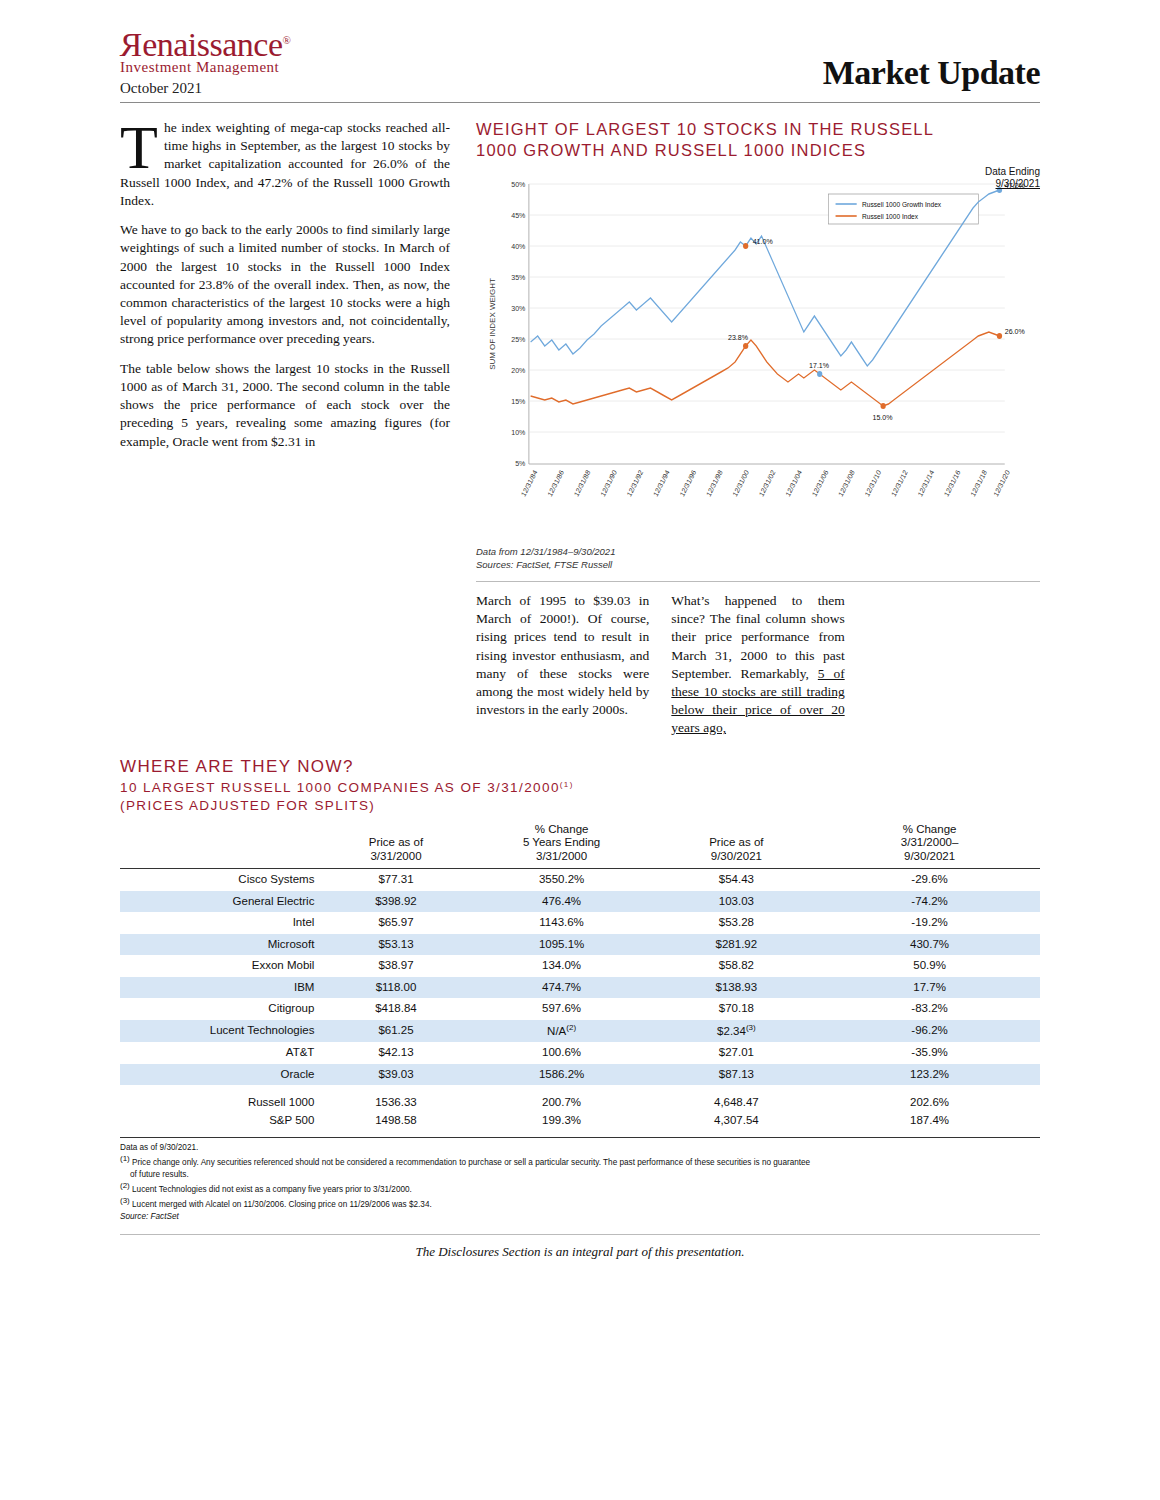Renaissance®
Investment Management
October 2021
Market Update
The index weighting of mega-cap stocks reached all-time highs in September, as the largest 10 stocks by market capitalization accounted for 26.0% of the Russell 1000 Index, and 47.2% of the Russell 1000 Growth Index.
We have to go back to the early 2000s to find similarly large weightings of such a limited number of stocks. In March of 2000 the largest 10 stocks in the Russell 1000 Index accounted for 23.8% of the overall index. Then, as now, the common characteristics of the largest 10 stocks were a high level of popularity among investors and, not coincidentally, strong price performance over preceding years.
The table below shows the largest 10 stocks in the Russell 1000 as of March 31, 2000. The second column in the table shows the price performance of each stock over the preceding 5 years, revealing some amazing figures (for example, Oracle went from $2.31 in
WEIGHT OF LARGEST 10 STOCKS IN THE RUSSELL
1000 GROWTH AND RUSSELL 1000 INDICES
Data Ending
9/30/2021
50% 45% 40% 35% 30% 25% 20% 15% 10% 5% SUM OF INDEX WEIGHT Russell 1000 Growth Index Russell 1000 Index 41.0% 23.8% 17.1% 15.0% 47.2% 26.0% 12/31/84 12/31/86 12/31/88 12/31/90 12/31/92 12/31/94 12/31/96 12/31/98 12/31/00 12/31/02 12/31/04 12/31/06 12/31/08 12/31/10 12/31/12 12/31/14 12/31/16 12/31/18 12/31/20
Data from 12/31/1984–9/30/2021
Sources: FactSet, FTSE Russell
March of 1995 to $39.03 in March of 2000!). Of course, rising prices tend to result in rising investor enthusiasm, and many of these stocks were among the most widely held by investors in the early 2000s.
What’s happened to them since? The final column shows their price performance from March 31, 2000 to this past September. Remarkably, 5 of these 10 stocks are still trading below their price of over 20 years ago,
WHERE ARE THEY NOW?
10 LARGEST RUSSELL 1000 COMPANIES AS OF 3/31/2000(1)
(PRICES ADJUSTED FOR SPLITS)
| | Price as of 3/31/2000 | % Change 5 Years Ending 3/31/2000 | Price as of 9/30/2021 | % Change 3/31/2000– 9/30/2021 |
| --- | --- | --- | --- | --- |
| Cisco Systems | $77.31 | 3550.2% | $54.43 | -29.6% |
| General Electric | $398.92 | 476.4% | 103.03 | -74.2% |
| Intel | $65.97 | 1143.6% | $53.28 | -19.2% |
| Microsoft | $53.13 | 1095.1% | $281.92 | 430.7% |
| Exxon Mobil | $38.97 | 134.0% | $58.82 | 50.9% |
| IBM | $118.00 | 474.7% | $138.93 | 17.7% |
| Citigroup | $418.84 | 597.6% | $70.18 | -83.2% |
| Lucent Technologies | $61.25 | N/A (2) | $2.34 (3) | -96.2% |
| AT&T | $42.13 | 100.6% | $27.01 | -35.9% |
| Oracle | $39.03 | 1586.2% | $87.13 | 123.2% |
| Russell 1000 | 1536.33 | 200.7% | 4,648.47 | 202.6% |
| S&P 500 | 1498.58 | 199.3% | 4,307.54 | 187.4% |
Data as of 9/30/2021.
(1) Price change only. Any securities referenced should not be considered a recommendation to purchase or sell a particular security. The past performance of these securities is no guarantee
of future results.
(2) Lucent Technologies did not exist as a company five years prior to 3/31/2000.
(3) Lucent merged with Alcatel on 11/30/2006. Closing price on 11/29/2006 was $2.34.
Source: FactSet
The Disclosures Section is an integral part of this presentation.